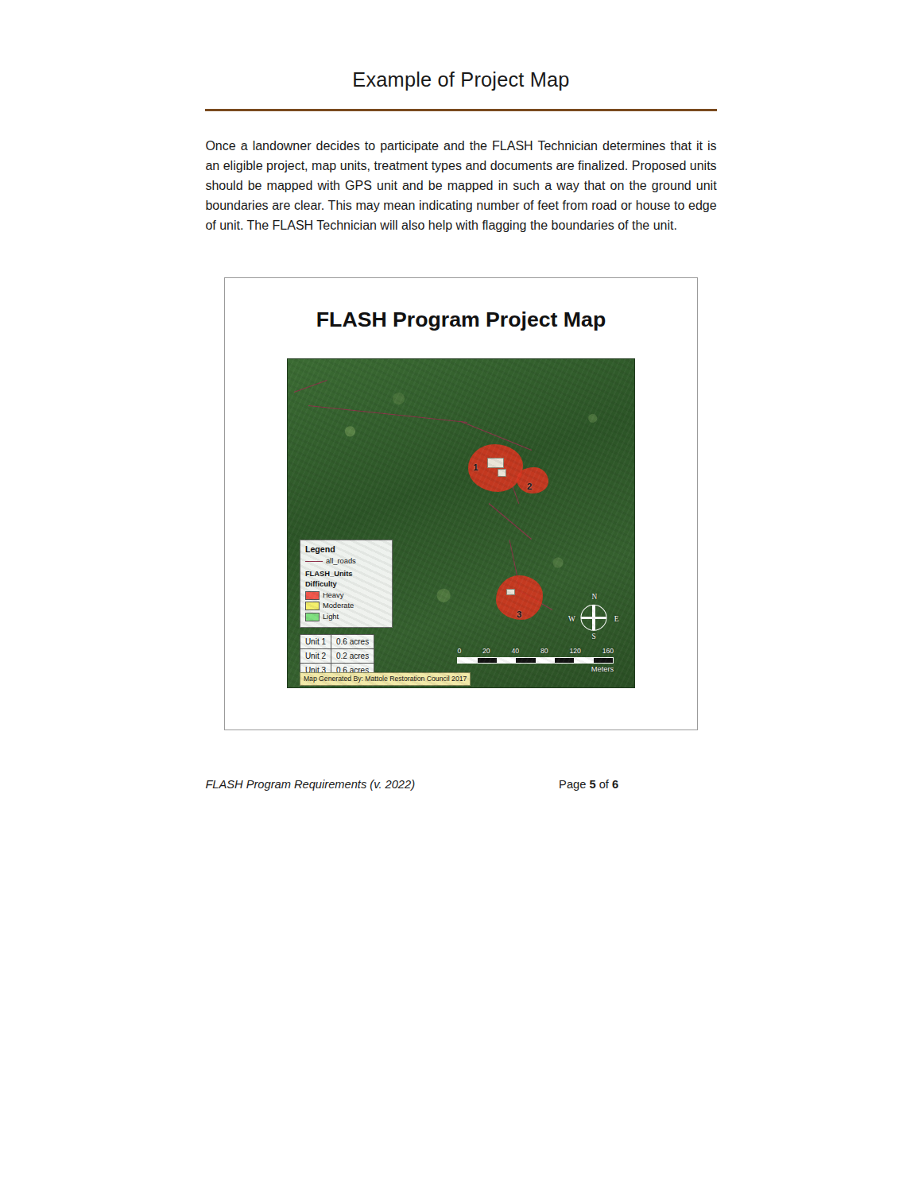Example of Project Map
Once a landowner decides to participate and the FLASH Technician determines that it is an eligible project, map units, treatment types and documents are finalized. Proposed units should be mapped with GPS unit and be mapped in such a way that on the ground unit boundaries are clear. This may mean indicating number of feet from road or house to edge of unit. The FLASH Technician will also help with flagging the boundaries of the unit.
FLASH Program Project Map
1
2
3
Legend
all_roads
FLASH_Units
Difficulty
Heavy
Moderate
Light
| Unit 1 | 0.6 acres |
| Unit 2 | 0.2 acres |
| Unit 3 | 0.6 acres |
Map Generated By: Mattole Restoration Council 2017
N S E W
0204080120160
Meters
FLASH Program Requirements (v. 2022)
Page 5 of 6